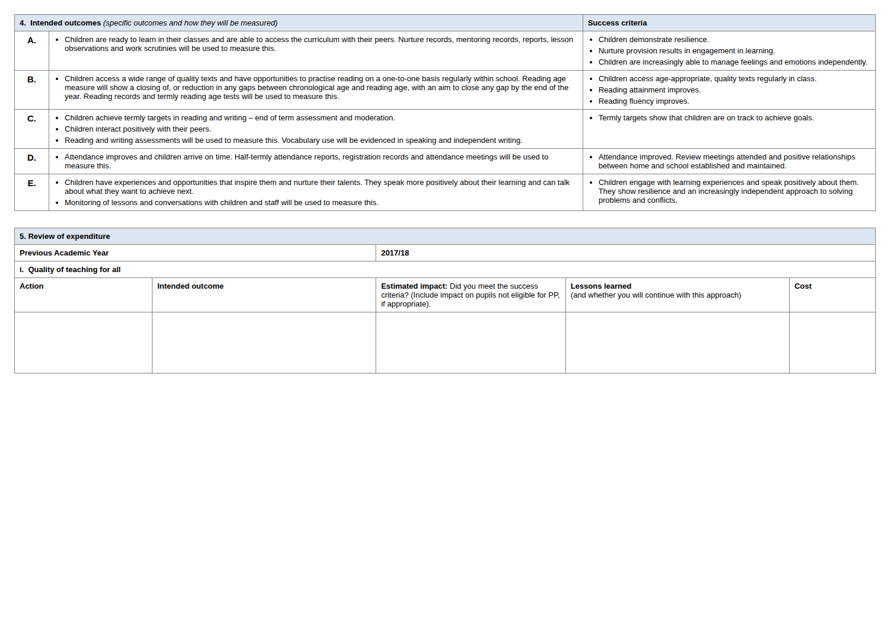| 4. Intended outcomes (specific outcomes and how they will be measured) | Success criteria |
| --- | --- |
| A. | Children are ready to learn in their classes and are able to access the curriculum with their peers. Nurture records, mentoring records, reports, lesson observations and work scrutinies will be used to measure this. | Children demonstrate resilience. Nurture provision results in engagement in learning. Children are increasingly able to manage feelings and emotions independently. |
| B. | Children access a wide range of quality texts and have opportunities to practise reading on a one-to-one basis regularly within school. Reading age measure will show a closing of, or reduction in any gaps between chronological age and reading age, with an aim to close any gap by the end of the year. Reading records and termly reading age tests will be used to measure this. | Children access age-appropriate, quality texts regularly in class. Reading attainment improves. Reading fluency improves. |
| C. | Children achieve termly targets in reading and writing – end of term assessment and moderation. Children interact positively with their peers. Reading and writing assessments will be used to measure this. Vocabulary use will be evidenced in speaking and independent writing. | Termly targets show that children are on track to achieve goals. |
| D. | Attendance improves and children arrive on time. Half-termly attendance reports, registration records and attendance meetings will be used to measure this. | Attendance improved. Review meetings attended and positive relationships between home and school established and maintained. |
| E. | Children have experiences and opportunities that inspire them and nurture their talents. They speak more positively about their learning and can talk about what they want to achieve next. Monitoring of lessons and conversations with children and staff will be used to measure this. | Children engage with learning experiences and speak positively about them. They show resilience and an increasingly independent approach to solving problems and conflicts. |
| 5. Review of expenditure |
| Previous Academic Year | 2017/18 |
| i. Quality of teaching for all |
| Action | Intended outcome | Estimated impact: Did you meet the success criteria? (Include impact on pupils not eligible for PP, if appropriate). | Lessons learned (and whether you will continue with this approach) | Cost |